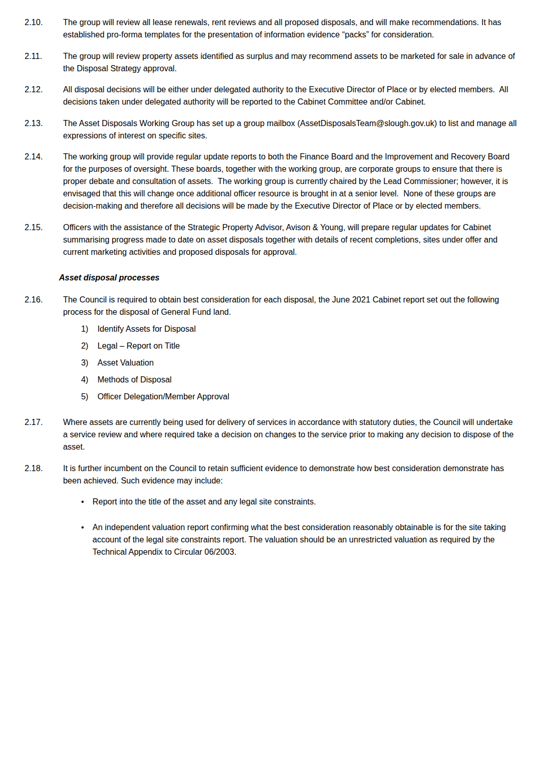2.10.
The group will review all lease renewals, rent reviews and all proposed disposals, and will make recommendations. It has established pro-forma templates for the presentation of information evidence “packs” for consideration.
2.11.
The group will review property assets identified as surplus and may recommend assets to be marketed for sale in advance of the Disposal Strategy approval.
2.12.
All disposal decisions will be either under delegated authority to the Executive Director of Place or by elected members. All decisions taken under delegated authority will be reported to the Cabinet Committee and/or Cabinet.
2.13.
The Asset Disposals Working Group has set up a group mailbox (AssetDisposalsTeam@slough.gov.uk) to list and manage all expressions of interest on specific sites.
2.14.
The working group will provide regular update reports to both the Finance Board and the Improvement and Recovery Board for the purposes of oversight. These boards, together with the working group, are corporate groups to ensure that there is proper debate and consultation of assets. The working group is currently chaired by the Lead Commissioner; however, it is envisaged that this will change once additional officer resource is brought in at a senior level. None of these groups are decision-making and therefore all decisions will be made by the Executive Director of Place or by elected members.
2.15.
Officers with the assistance of the Strategic Property Advisor, Avison & Young, will prepare regular updates for Cabinet summarising progress made to date on asset disposals together with details of recent completions, sites under offer and current marketing activities and proposed disposals for approval.
Asset disposal processes
2.16.
The Council is required to obtain best consideration for each disposal, the June 2021 Cabinet report set out the following process for the disposal of General Fund land.
1) Identify Assets for Disposal
2) Legal – Report on Title
3) Asset Valuation
4) Methods of Disposal
5) Officer Delegation/Member Approval
2.17.
Where assets are currently being used for delivery of services in accordance with statutory duties, the Council will undertake a service review and where required take a decision on changes to the service prior to making any decision to dispose of the asset.
2.18.
It is further incumbent on the Council to retain sufficient evidence to demonstrate how best consideration demonstrate has been achieved. Such evidence may include:
Report into the title of the asset and any legal site constraints.
An independent valuation report confirming what the best consideration reasonably obtainable is for the site taking account of the legal site constraints report. The valuation should be an unrestricted valuation as required by the Technical Appendix to Circular 06/2003.